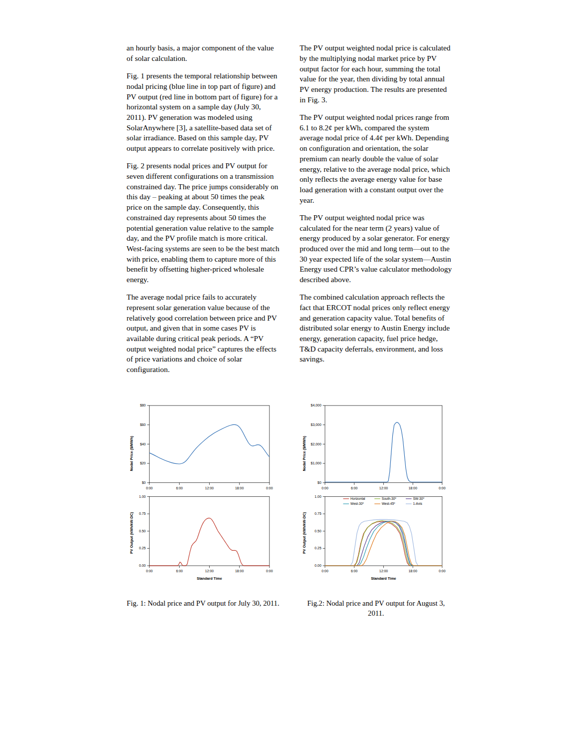an hourly basis, a major component of the value of solar calculation.
Fig. 1 presents the temporal relationship between nodal pricing (blue line in top part of figure) and PV output (red line in bottom part of figure) for a horizontal system on a sample day (July 30, 2011). PV generation was modeled using SolarAnywhere [3], a satellite-based data set of solar irradiance. Based on this sample day, PV output appears to correlate positively with price.
Fig. 2 presents nodal prices and PV output for seven different configurations on a transmission constrained day. The price jumps considerably on this day – peaking at about 50 times the peak price on the sample day. Consequently, this constrained day represents about 50 times the potential generation value relative to the sample day, and the PV profile match is more critical. West-facing systems are seen to be the best match with price, enabling them to capture more of this benefit by offsetting higher-priced wholesale energy.
The average nodal price fails to accurately represent solar generation value because of the relatively good correlation between price and PV output, and given that in some cases PV is available during critical peak periods. A “PV output weighted nodal price” captures the effects of price variations and choice of solar configuration.
The PV output weighted nodal price is calculated by the multiplying nodal market price by PV output factor for each hour, summing the total value for the year, then dividing by total annual PV energy production. The results are presented in Fig. 3.
The PV output weighted nodal prices range from 6.1 to 8.2¢ per kWh, compared the system average nodal price of 4.4¢ per kWh. Depending on configuration and orientation, the solar premium can nearly double the value of solar energy, relative to the average nodal price, which only reflects the average energy value for base load generation with a constant output over the year.
The PV output weighted nodal price was calculated for the near term (2 years) value of energy produced by a solar generator. For energy produced over the mid and long term—out to the 30 year expected life of the solar system—Austin Energy used CPR’s value calculator methodology described above.
The combined calculation approach reflects the fact that ERCOT nodal prices only reflect energy and generation capacity value. Total benefits of distributed solar energy to Austin Energy include energy, generation capacity, fuel price hedge, T&D capacity deferrals, environment, and loss savings.
Nodal Price ($/MWh) $0 $20 $40 $60 $80 0:00 6:00 12:00 18:00 0:00 PV Output (kWh/kW-DC) 0.00 0.25 0.50 0.75 1.00 0:00 6:00 12:00 18:00 0:00 Standard Time
Fig. 1: Nodal price and PV output for July 30, 2011.
Nodal Price ($/MWh) $0 $1,000 $2,000 $3,000 $4,000 0:00 6:00 12:00 18:00 0:00 PV Output (kWh/kW-DC) 0.00 0.25 0.50 0.75 1.00 0:00 6:00 12:00 18:00 0:00 Standard Time Horizontal South-30º SW-30º West-30º West-45º 1-Axis
Fig.2: Nodal price and PV output for August 3, 2011.